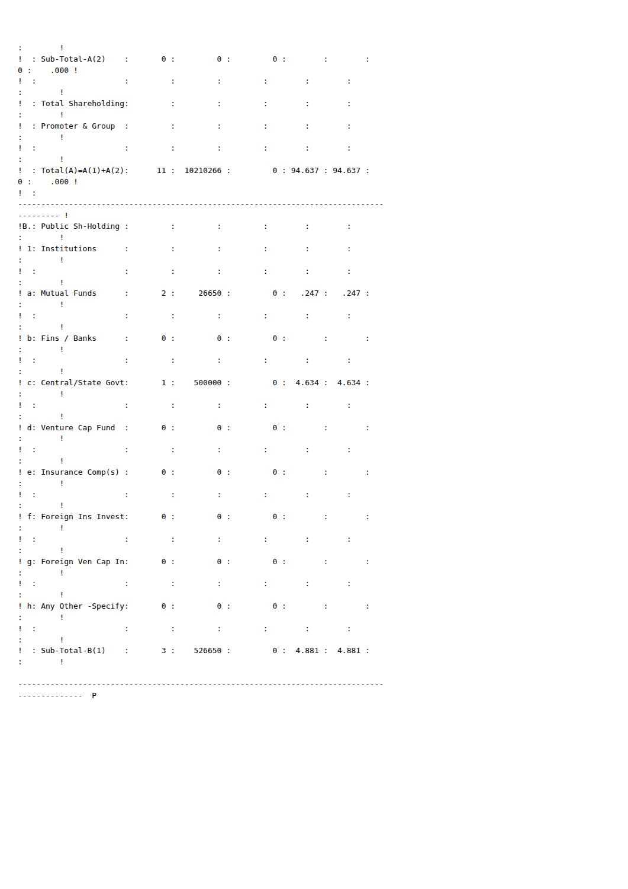:        !
!  : Sub-Total-A(2)    :       0 :         0 :         0 :        :        :
0 :    .000 !
!  :                   :         :         :         :        :        :
:        !
!  : Total Shareholding:         :         :         :        :        :
:        !
!  : Promoter & Group  :         :         :         :        :        :
:        !
!  :                   :         :         :         :        :        :
:        !
!  : Total(A)=A(1)+A(2):      11 :  10210266 :         0 : 94.637 : 94.637 :
0 :    .000 !
!  :
-------------------------------------------------------------------------------
--------- !
!B.: Public Sh-Holding :         :         :         :        :        :
:        !
! 1: Institutions      :         :         :         :        :        :
:        !
!  :                   :         :         :         :        :        :
:        !
! a: Mutual Funds      :       2 :     26650 :         0 :   .247 :   .247 :
:        !
!  :                   :         :         :         :        :        :
:        !
! b: Fins / Banks      :       0 :         0 :         0 :        :        :
:        !
!  :                   :         :         :         :        :        :
:        !
! c: Central/State Govt:       1 :    500000 :         0 :  4.634 :  4.634 :
:        !
!  :                   :         :         :         :        :        :
:        !
! d: Venture Cap Fund  :       0 :         0 :         0 :        :        :
:        !
!  :                   :         :         :         :        :        :
:        !
! e: Insurance Comp(s) :       0 :         0 :         0 :        :        :
:        !
!  :                   :         :         :         :        :        :
:        !
! f: Foreign Ins Invest:       0 :         0 :         0 :        :        :
:        !
!  :                   :         :         :         :        :        :
:        !
! g: Foreign Ven Cap In:       0 :         0 :         0 :        :        :
:        !
!  :                   :         :         :         :        :        :
:        !
! h: Any Other -Specify:       0 :         0 :         0 :        :        :
:        !
!  :                   :         :         :         :        :        :
:        !
!  : Sub-Total-B(1)    :       3 :    526650 :         0 :  4.881 :  4.881 :
:        !

-------------------------------------------------------------------------------
--------------  P